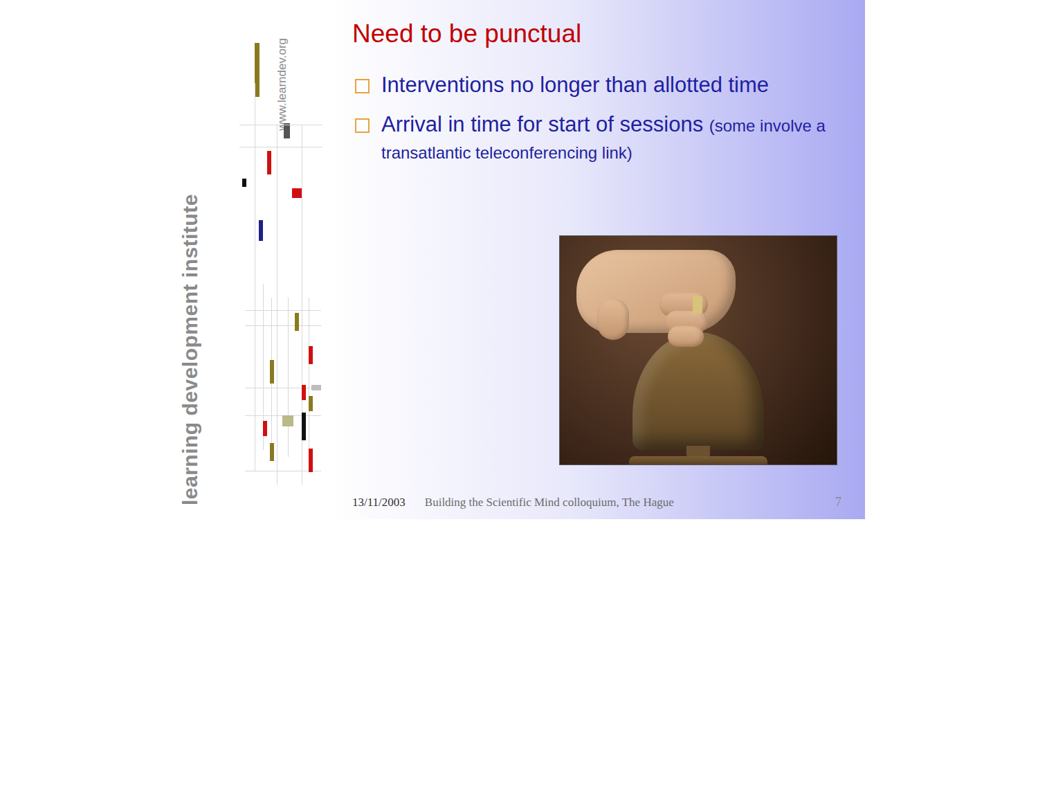learning development institute
www.learndev.org
Need to be punctual
Interventions no longer than allotted time
Arrival in time for start of sessions (some involve a transatlantic teleconferencing link)
bell
13/11/2003 Building the Scientific Mind colloquium, The Hague 7